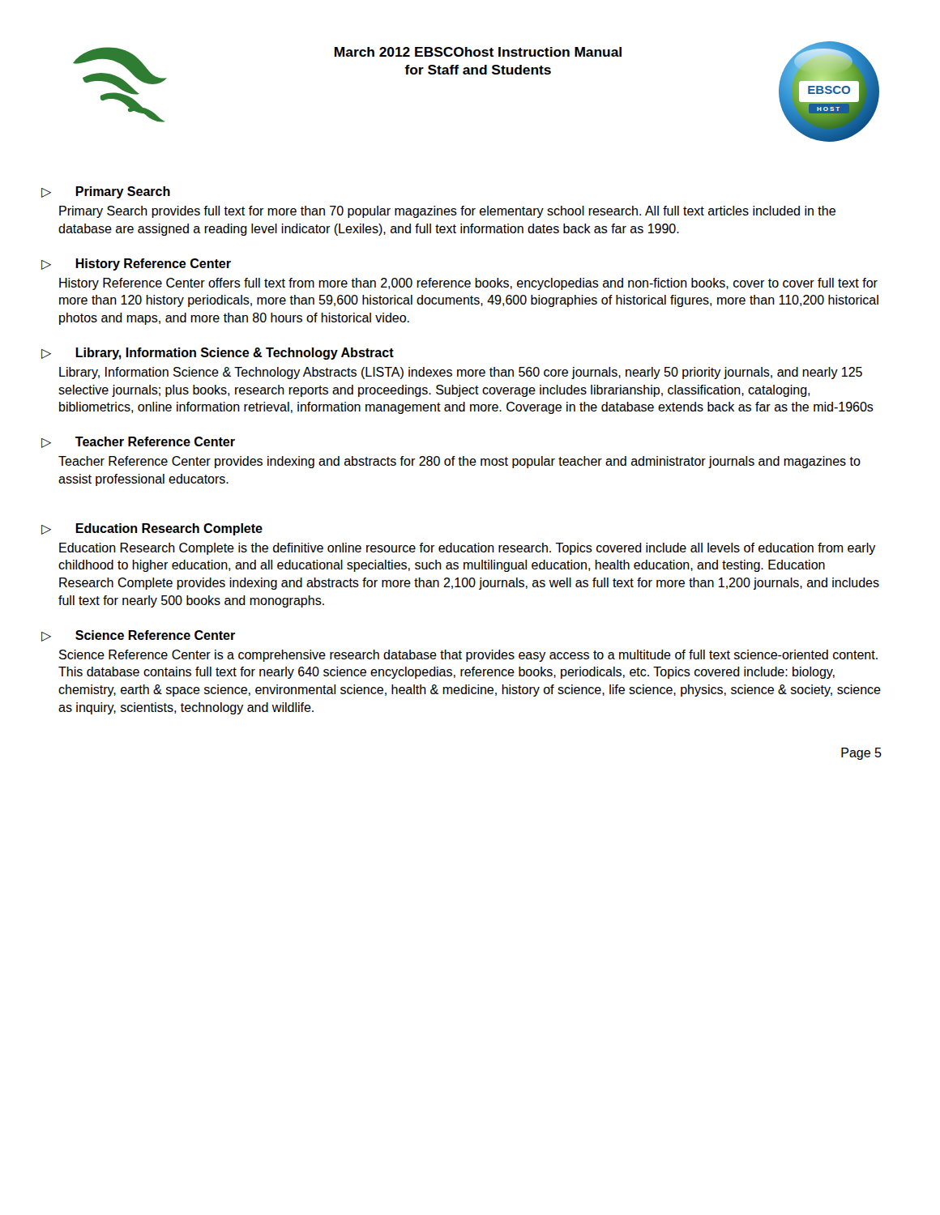March 2012 EBSCOhost Instruction Manual
for Staff and Students
EBSCO HOST
Primary Search
Primary Search provides full text for more than 70 popular magazines for elementary school research. All full text articles included in the database are assigned a reading level indicator (Lexiles), and full text information dates back as far as 1990.
History Reference Center
History Reference Center offers full text from more than 2,000 reference books, encyclopedias and non-fiction books, cover to cover full text for more than 120 history periodicals, more than 59,600 historical documents, 49,600 biographies of historical figures, more than 110,200 historical photos and maps, and more than 80 hours of historical video.
Library, Information Science & Technology Abstract
Library, Information Science & Technology Abstracts (LISTA) indexes more than 560 core journals, nearly 50 priority journals, and nearly 125 selective journals; plus books, research reports and proceedings. Subject coverage includes librarianship, classification, cataloging, bibliometrics, online information retrieval, information management and more. Coverage in the database extends back as far as the mid-1960s
Teacher Reference Center
Teacher Reference Center provides indexing and abstracts for 280 of the most popular teacher and administrator journals and magazines to assist professional educators.
Education Research Complete
Education Research Complete is the definitive online resource for education research. Topics covered include all levels of education from early childhood to higher education, and all educational specialties, such as multilingual education, health education, and testing. Education Research Complete provides indexing and abstracts for more than 2,100 journals, as well as full text for more than 1,200 journals, and includes full text for nearly 500 books and monographs.
Science Reference Center
Science Reference Center is a comprehensive research database that provides easy access to a multitude of full text science-oriented content. This database contains full text for nearly 640 science encyclopedias, reference books, periodicals, etc. Topics covered include: biology, chemistry, earth & space science, environmental science, health & medicine, history of science, life science, physics, science & society, science as inquiry, scientists, technology and wildlife.
Page 5